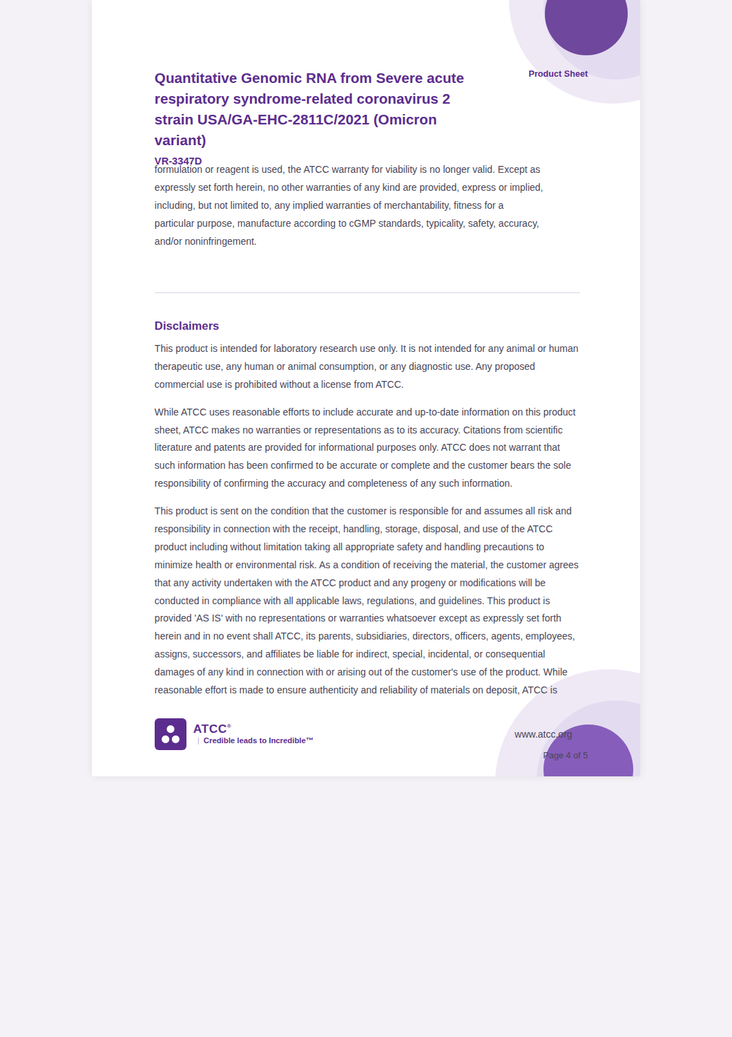Quantitative Genomic RNA from Severe acute respiratory syndrome-related coronavirus 2 strain USA/GA-EHC-2811C/2021 (Omicron variant)
VR-3347D
Product Sheet
formulation or reagent is used, the ATCC warranty for viability is no longer valid. Except as expressly set forth herein, no other warranties of any kind are provided, express or implied, including, but not limited to, any implied warranties of merchantability, fitness for a particular purpose, manufacture according to cGMP standards, typicality, safety, accuracy, and/or noninfringement.
Disclaimers
This product is intended for laboratory research use only. It is not intended for any animal or human therapeutic use, any human or animal consumption, or any diagnostic use. Any proposed commercial use is prohibited without a license from ATCC.
While ATCC uses reasonable efforts to include accurate and up-to-date information on this product sheet, ATCC makes no warranties or representations as to its accuracy. Citations from scientific literature and patents are provided for informational purposes only. ATCC does not warrant that such information has been confirmed to be accurate or complete and the customer bears the sole responsibility of confirming the accuracy and completeness of any such information.
This product is sent on the condition that the customer is responsible for and assumes all risk and responsibility in connection with the receipt, handling, storage, disposal, and use of the ATCC product including without limitation taking all appropriate safety and handling precautions to minimize health or environmental risk. As a condition of receiving the material, the customer agrees that any activity undertaken with the ATCC product and any progeny or modifications will be conducted in compliance with all applicable laws, regulations, and guidelines. This product is provided 'AS IS' with no representations or warranties whatsoever except as expressly set forth herein and in no event shall ATCC, its parents, subsidiaries, directors, officers, agents, employees, assigns, successors, and affiliates be liable for indirect, special, incidental, or consequential damages of any kind in connection with or arising out of the customer's use of the product. While reasonable effort is made to ensure authenticity and reliability of materials on deposit, ATCC is
ATCC®
|Credible leads to Incredible™
www.atcc.org
Page 4 of 5